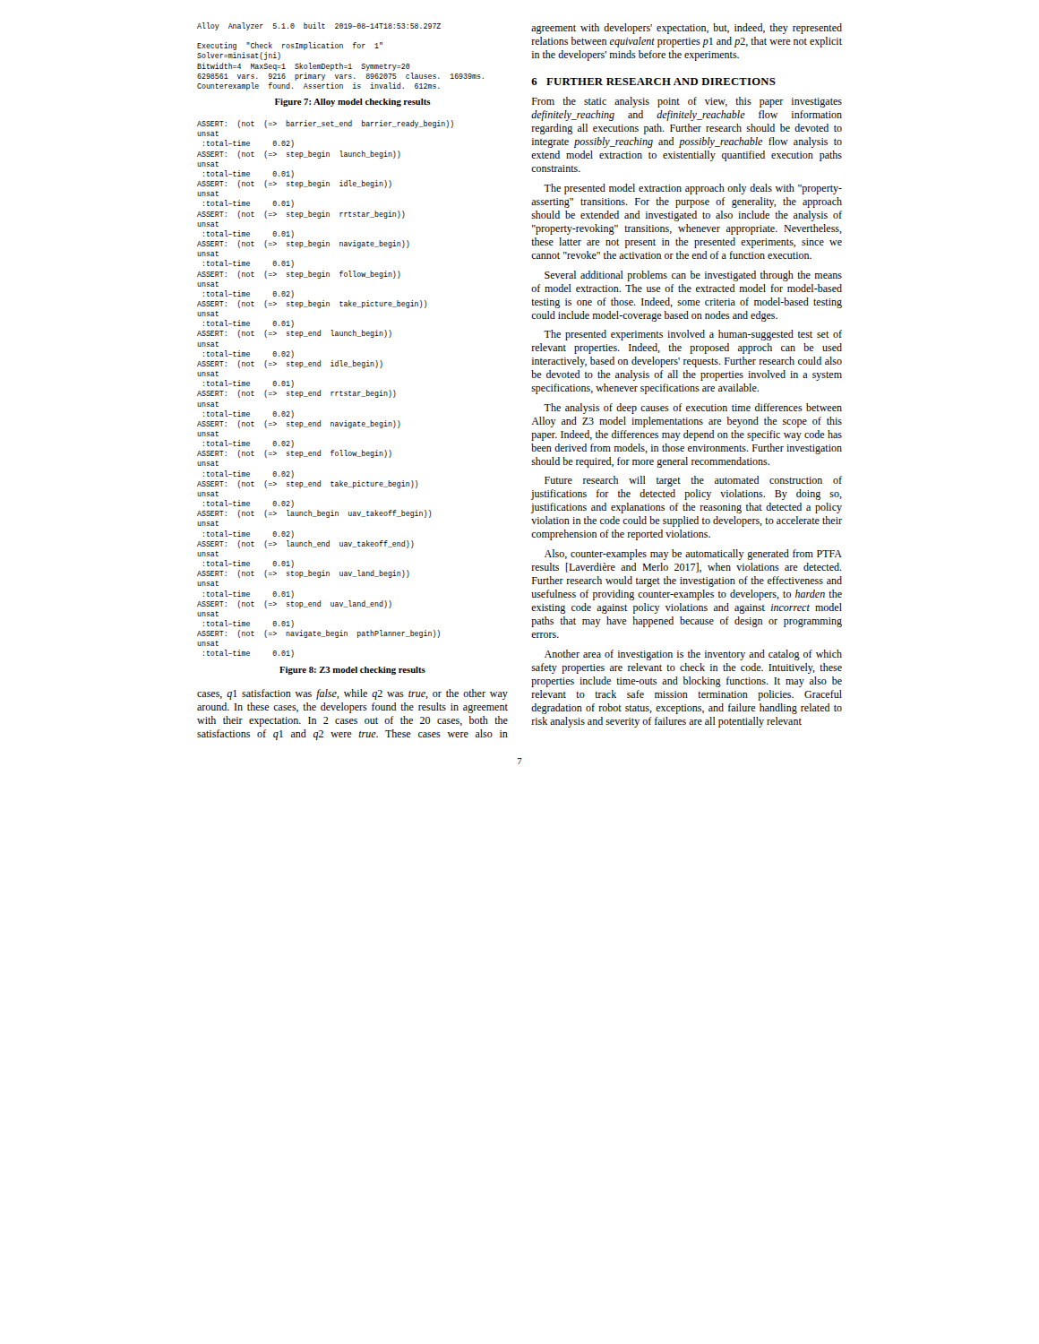Alloy  Analyzer  5.1.0  built  2019−08−14T18:53:58.297Z

Executing  "Check  rosImplication  for  1"
Solver=minisat(jni)
Bitwidth=4  MaxSeq=1  SkolemDepth=1  Symmetry=20
6298561  vars.  9216  primary  vars.  8962075  clauses.  16939ms.
Counterexample  found.  Assertion  is  invalid.  612ms.
Figure 7: Alloy model checking results
ASSERT:  (not  (=>  barrier_set_end  barrier_ready_begin))
unsat
 :total−time     0.02)
ASSERT:  (not  (=>  step_begin  launch_begin))
unsat
 :total−time     0.01)
ASSERT:  (not  (=>  step_begin  idle_begin))
unsat
 :total−time     0.01)
ASSERT:  (not  (=>  step_begin  rrtstar_begin))
unsat
 :total−time     0.01)
ASSERT:  (not  (=>  step_begin  navigate_begin))
unsat
 :total−time     0.01)
ASSERT:  (not  (=>  step_begin  follow_begin))
unsat
 :total−time     0.02)
ASSERT:  (not  (=>  step_begin  take_picture_begin))
unsat
 :total−time     0.01)
ASSERT:  (not  (=>  step_end  launch_begin))
unsat
 :total−time     0.02)
ASSERT:  (not  (=>  step_end  idle_begin))
unsat
 :total−time     0.01)
ASSERT:  (not  (=>  step_end  rrtstar_begin))
unsat
 :total−time     0.02)
ASSERT:  (not  (=>  step_end  navigate_begin))
unsat
 :total−time     0.02)
ASSERT:  (not  (=>  step_end  follow_begin))
unsat
 :total−time     0.02)
ASSERT:  (not  (=>  step_end  take_picture_begin))
unsat
 :total−time     0.02)
ASSERT:  (not  (=>  launch_begin  uav_takeoff_begin))
unsat
 :total−time     0.02)
ASSERT:  (not  (=>  launch_end  uav_takeoff_end))
unsat
 :total−time     0.01)
ASSERT:  (not  (=>  stop_begin  uav_land_begin))
unsat
 :total−time     0.01)
ASSERT:  (not  (=>  stop_end  uav_land_end))
unsat
 :total−time     0.01)
ASSERT:  (not  (=>  navigate_begin  pathPlanner_begin))
unsat
 :total−time     0.01)
Figure 8: Z3 model checking results
cases, q1 satisfaction was false, while q2 was true, or the other way around. In these cases, the developers found the results in agreement with their expectation. In 2 cases out of the 20 cases, both the satisfactions of q1 and q2 were true. These cases were also in agreement with developers' expectation, but, indeed, they represented relations between equivalent properties p1 and p2, that were not explicit in the developers' minds before the experiments.
6 FURTHER RESEARCH AND DIRECTIONS
From the static analysis point of view, this paper investigates definitely_reaching and definitely_reachable flow information regarding all executions path. Further research should be devoted to integrate possibly_reaching and possibly_reachable flow analysis to extend model extraction to existentially quantified execution paths constraints.
The presented model extraction approach only deals with "property-asserting" transitions. For the purpose of generality, the approach should be extended and investigated to also include the analysis of "property-revoking" transitions, whenever appropriate. Nevertheless, these latter are not present in the presented experiments, since we cannot "revoke" the activation or the end of a function execution.
Several additional problems can be investigated through the means of model extraction. The use of the extracted model for model-based testing is one of those. Indeed, some criteria of model-based testing could include model-coverage based on nodes and edges.
The presented experiments involved a human-suggested test set of relevant properties. Indeed, the proposed approch can be used interactively, based on developers' requests. Further research could also be devoted to the analysis of all the properties involved in a system specifications, whenever specifications are available.
The analysis of deep causes of execution time differences between Alloy and Z3 model implementations are beyond the scope of this paper. Indeed, the differences may depend on the specific way code has been derived from models, in those environments. Further investigation should be required, for more general recommendations.
Future research will target the automated construction of justifications for the detected policy violations. By doing so, justifications and explanations of the reasoning that detected a policy violation in the code could be supplied to developers, to accelerate their comprehension of the reported violations.
Also, counter-examples may be automatically generated from PTFA results [Laverdière and Merlo 2017], when violations are detected. Further research would target the investigation of the effectiveness and usefulness of providing counter-examples to developers, to harden the existing code against policy violations and against incorrect model paths that may have happened because of design or programming errors.
Another area of investigation is the inventory and catalog of which safety properties are relevant to check in the code. Intuitively, these properties include time-outs and blocking functions. It may also be relevant to track safe mission termination policies. Graceful degradation of robot status, exceptions, and failure handling related to risk analysis and severity of failures are all potentially relevant
7